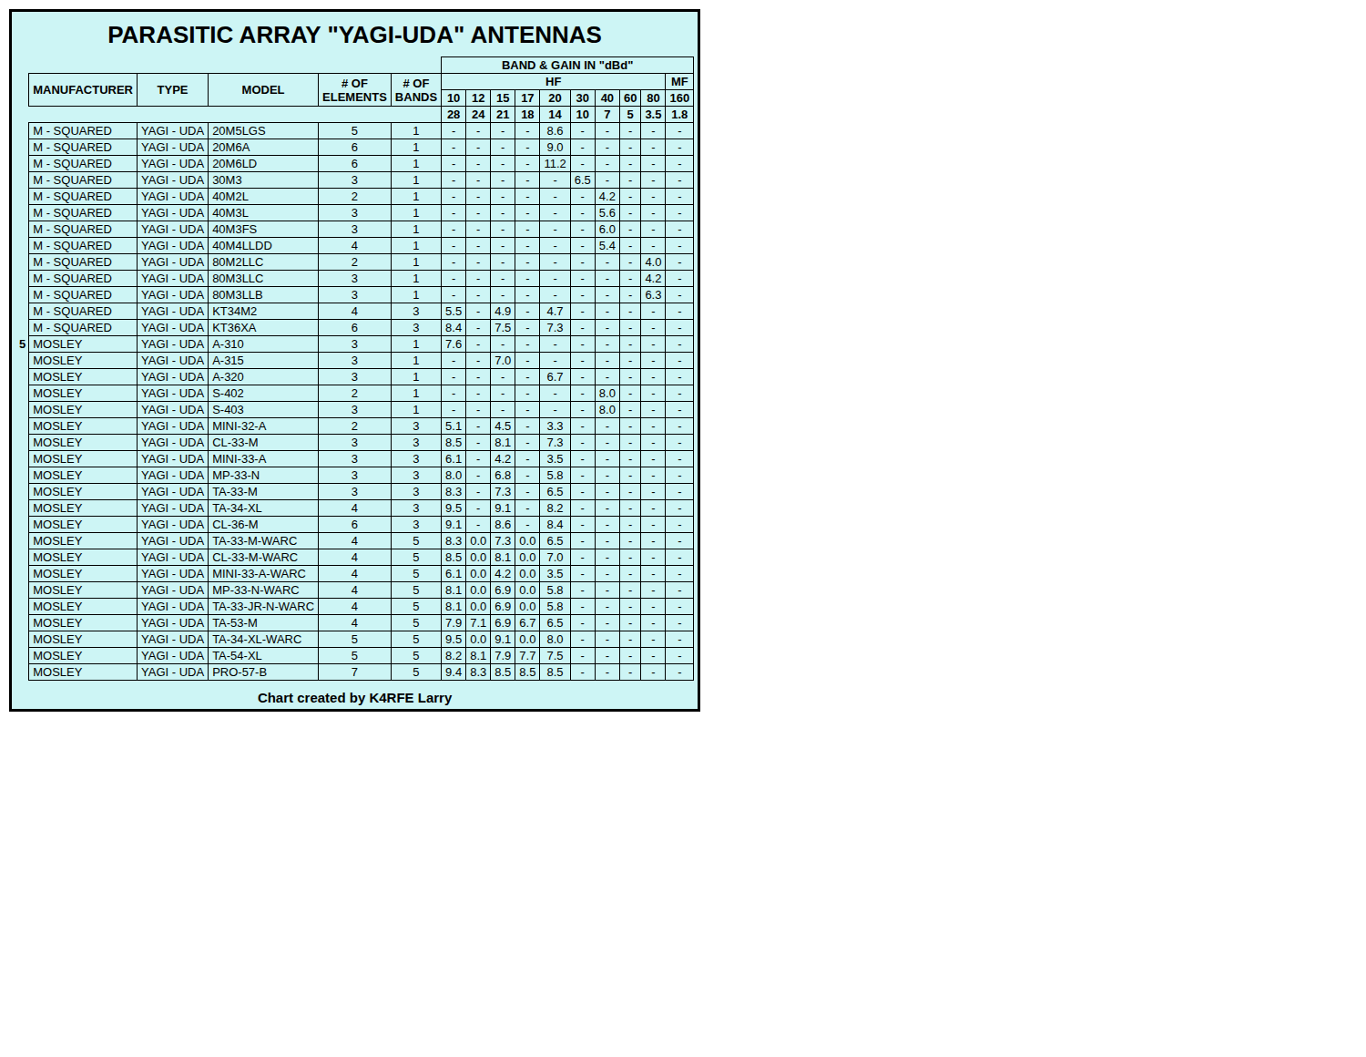PARASITIC ARRAY "YAGI-UDA" ANTENNAS
Chart created by K4RFE Larry
| | | | BAND & GAIN IN "dBd" |
| --- | --- | --- | --- |
| MANUFACTURER | TYPE | MODEL | # OF ELEMENTS | # OF BANDS | HF | MF |
| 10 | 12 | 15 | 17 | 20 | 30 | 40 | 60 | 80 | 160 |
| | | | | | | 28 | 24 | 21 | 18 | 14 | 10 | 7 | 5 | 3.5 | 1.8 |
| | M - SQUARED | YAGI - UDA | 20M5LGS | 5 | 1 | - | - | - | - | 8.6 | - | - | - | - | - |
| | M - SQUARED | YAGI - UDA | 20M6A | 6 | 1 | - | - | - | - | 9.0 | - | - | - | - | - |
| | M - SQUARED | YAGI - UDA | 20M6LD | 6 | 1 | - | - | - | - | 11.2 | - | - | - | - | - |
| | M - SQUARED | YAGI - UDA | 30M3 | 3 | 1 | - | - | - | - | - | 6.5 | - | - | - | - |
| | M - SQUARED | YAGI - UDA | 40M2L | 2 | 1 | - | - | - | - | - | - | 4.2 | - | - | - |
| | M - SQUARED | YAGI - UDA | 40M3L | 3 | 1 | - | - | - | - | - | - | 5.6 | - | - | - |
| | M - SQUARED | YAGI - UDA | 40M3FS | 3 | 1 | - | - | - | - | - | - | 6.0 | - | - | - |
| | M - SQUARED | YAGI - UDA | 40M4LLDD | 4 | 1 | - | - | - | - | - | - | 5.4 | - | - | - |
| | M - SQUARED | YAGI - UDA | 80M2LLC | 2 | 1 | - | - | - | - | - | - | - | - | 4.0 | - |
| | M - SQUARED | YAGI - UDA | 80M3LLC | 3 | 1 | - | - | - | - | - | - | - | - | 4.2 | - |
| | M - SQUARED | YAGI - UDA | 80M3LLB | 3 | 1 | - | - | - | - | - | - | - | - | 6.3 | - |
| | M - SQUARED | YAGI - UDA | KT34M2 | 4 | 3 | 5.5 | - | 4.9 | - | 4.7 | - | - | - | - | - |
| | M - SQUARED | YAGI - UDA | KT36XA | 6 | 3 | 8.4 | - | 7.5 | - | 7.3 | - | - | - | - | - |
| 5 | MOSLEY | YAGI - UDA | A-310 | 3 | 1 | 7.6 | - | - | - | - | - | - | - | - | - |
| | MOSLEY | YAGI - UDA | A-315 | 3 | 1 | - | - | 7.0 | - | - | - | - | - | - | - |
| | MOSLEY | YAGI - UDA | A-320 | 3 | 1 | - | - | - | - | 6.7 | - | - | - | - | - |
| | MOSLEY | YAGI - UDA | S-402 | 2 | 1 | - | - | - | - | - | - | 8.0 | - | - | - |
| | MOSLEY | YAGI - UDA | S-403 | 3 | 1 | - | - | - | - | - | - | 8.0 | - | - | - |
| | MOSLEY | YAGI - UDA | MINI-32-A | 2 | 3 | 5.1 | - | 4.5 | - | 3.3 | - | - | - | - | - |
| | MOSLEY | YAGI - UDA | CL-33-M | 3 | 3 | 8.5 | - | 8.1 | - | 7.3 | - | - | - | - | - |
| | MOSLEY | YAGI - UDA | MINI-33-A | 3 | 3 | 6.1 | - | 4.2 | - | 3.5 | - | - | - | - | - |
| | MOSLEY | YAGI - UDA | MP-33-N | 3 | 3 | 8.0 | - | 6.8 | - | 5.8 | - | - | - | - | - |
| | MOSLEY | YAGI - UDA | TA-33-M | 3 | 3 | 8.3 | - | 7.3 | - | 6.5 | - | - | - | - | - |
| | MOSLEY | YAGI - UDA | TA-34-XL | 4 | 3 | 9.5 | - | 9.1 | - | 8.2 | - | - | - | - | - |
| | MOSLEY | YAGI - UDA | CL-36-M | 6 | 3 | 9.1 | - | 8.6 | - | 8.4 | - | - | - | - | - |
| | MOSLEY | YAGI - UDA | TA-33-M-WARC | 4 | 5 | 8.3 | 0.0 | 7.3 | 0.0 | 6.5 | - | - | - | - | - |
| | MOSLEY | YAGI - UDA | CL-33-M-WARC | 4 | 5 | 8.5 | 0.0 | 8.1 | 0.0 | 7.0 | - | - | - | - | - |
| | MOSLEY | YAGI - UDA | MINI-33-A-WARC | 4 | 5 | 6.1 | 0.0 | 4.2 | 0.0 | 3.5 | - | - | - | - | - |
| | MOSLEY | YAGI - UDA | MP-33-N-WARC | 4 | 5 | 8.1 | 0.0 | 6.9 | 0.0 | 5.8 | - | - | - | - | - |
| | MOSLEY | YAGI - UDA | TA-33-JR-N-WARC | 4 | 5 | 8.1 | 0.0 | 6.9 | 0.0 | 5.8 | - | - | - | - | - |
| | MOSLEY | YAGI - UDA | TA-53-M | 4 | 5 | 7.9 | 7.1 | 6.9 | 6.7 | 6.5 | - | - | - | - | - |
| | MOSLEY | YAGI - UDA | TA-34-XL-WARC | 5 | 5 | 9.5 | 0.0 | 9.1 | 0.0 | 8.0 | - | - | - | - | - |
| | MOSLEY | YAGI - UDA | TA-54-XL | 5 | 5 | 8.2 | 8.1 | 7.9 | 7.7 | 7.5 | - | - | - | - | - |
| | MOSLEY | YAGI - UDA | PRO-57-B | 7 | 5 | 9.4 | 8.3 | 8.5 | 8.5 | 8.5 | - | - | - | - | - |